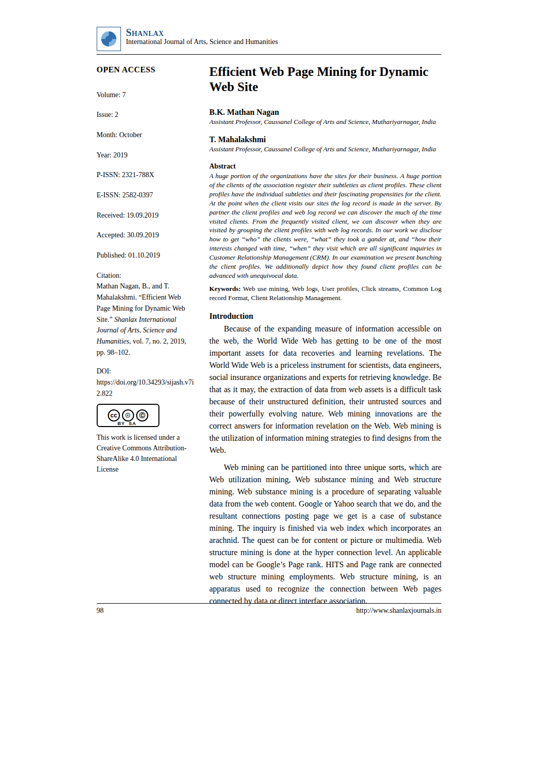Shanlax
International Journal of Arts, Science and Humanities
OPEN ACCESS
Volume: 7
Issue: 2
Month: October
Year: 2019
P-ISSN: 2321-788X
E-ISSN: 2582-0397
Received: 19.09.2019
Accepted: 30.09.2019
Published: 01.10.2019
Citation:
Mathan Nagan, B., and T. Mahalakshmi. “Efficient Web Page Mining for Dynamic Web Site.” Shanlax International Journal of Arts, Science and Humanities, vol. 7, no. 2, 2019, pp. 98–102.
DOI:
https://doi.org/10.34293/sijash.v7i2.822
cc ☉ Ⓒ
BY SA
This work is licensed under a Creative Commons Attribution-ShareAlike 4.0 International License
Efficient Web Page Mining for Dynamic Web Site
B.K. Mathan Nagan
Assistant Professor, Caussanel College of Arts and Science, Muthariyarnagar, India
T. Mahalakshmi
Assistant Professor, Caussanel College of Arts and Science, Muthariyarnagar, India
Abstract
A huge portion of the organizations have the sites for their business. A huge portion of the clients of the association register their subtleties as client profiles. These client profiles have the individual subtleties and their fascinating propensities for the client. At the point when the client visits our sites the log record is made in the server. By partner the client profiles and web log record we can discover the much of the time visited clients. From the frequently visited client, we can discover when they are visited by grouping the client profiles with web log records. In our work we disclose how to get “who” the clients were, “what” they took a gander at, and “how their interests changed with time, “when” they visit which are all significant inquiries in Customer Relationship Management (CRM). In our examination we present bunching the client profiles. We additionally depict how they found client profiles can be advanced with unequivocal data.
Keywords: Web use mining, Web logs, User profiles, Click streams, Common Log record Format, Client Relationship Management.
Introduction
Because of the expanding measure of information accessible on the web, the World Wide Web has getting to be one of the most important assets for data recoveries and learning revelations. The World Wide Web is a priceless instrument for scientists, data engineers, social insurance organizations and experts for retrieving knowledge. Be that as it may, the extraction of data from web assets is a difficult task because of their unstructured definition, their untrusted sources and their powerfully evolving nature. Web mining innovations are the correct answers for information revelation on the Web. Web mining is the utilization of information mining strategies to find designs from the Web.
Web mining can be partitioned into three unique sorts, which are Web utilization mining, Web substance mining and Web structure mining. Web substance mining is a procedure of separating valuable data from the web content. Google or Yahoo search that we do, and the resultant connections posting page we get is a case of substance mining. The inquiry is finished via web index which incorporates an arachnid. The quest can be for content or picture or multimedia. Web structure mining is done at the hyper connection level. An applicable model can be Google’s Page rank. HITS and Page rank are connected web structure mining employments. Web structure mining, is an apparatus used to recognize the connection between Web pages connected by data or direct interface association.
98 http://www.shanlaxjournals.in